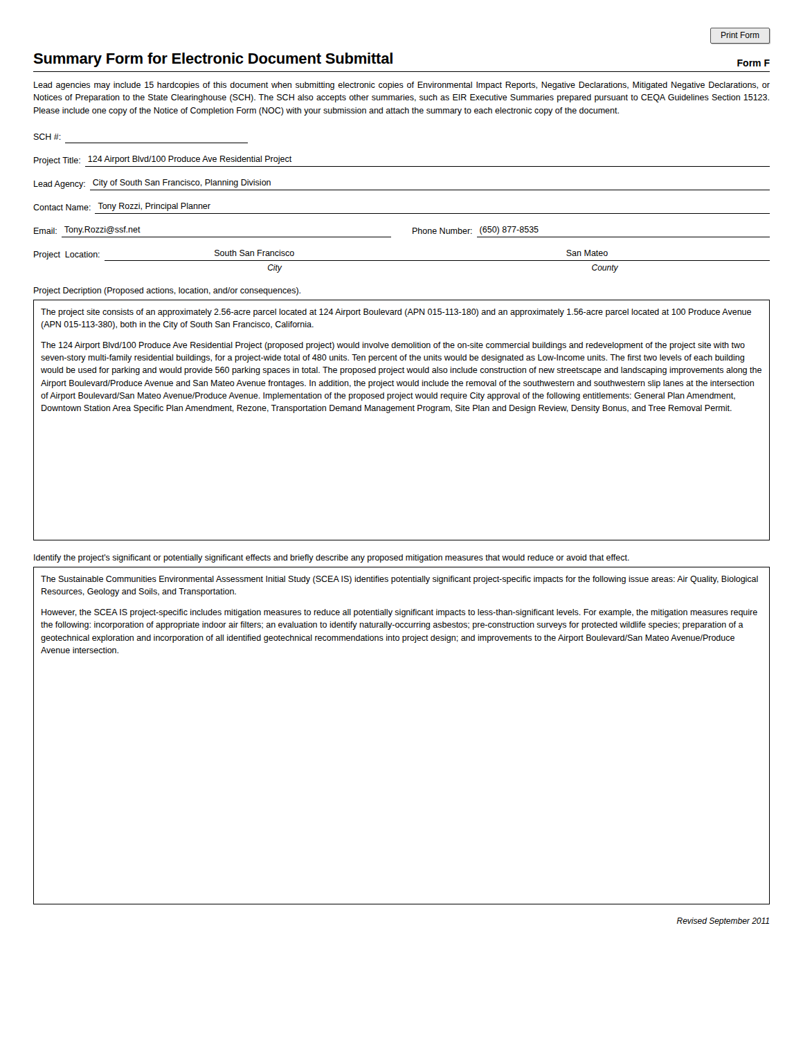Print Form
Summary Form for Electronic Document Submittal
Form F
Lead agencies may include 15 hardcopies of this document when submitting electronic copies of Environmental Impact Reports, Negative Declarations, Mitigated Negative Declarations, or Notices of Preparation to the State Clearinghouse (SCH). The SCH also accepts other summaries, such as EIR Executive Summaries prepared pursuant to CEQA Guidelines Section 15123. Please include one copy of the Notice of Completion Form (NOC) with your submission and attach the summary to each electronic copy of the document.
SCH #:
Project Title: 124 Airport Blvd/100 Produce Ave Residential Project
Lead Agency: City of South San Francisco, Planning Division
Contact Name: Tony Rozzi, Principal Planner
Email: Tony.Rozzi@ssf.net
Phone Number: (650) 877-8535
Project Location: South San Francisco
San Mateo
City
County
Project Decription (Proposed actions, location, and/or consequences).
The project site consists of an approximately 2.56-acre parcel located at 124 Airport Boulevard (APN 015-113-180) and an approximately 1.56-acre parcel located at 100 Produce Avenue (APN 015-113-380), both in the City of South San Francisco, California.
The 124 Airport Blvd/100 Produce Ave Residential Project (proposed project) would involve demolition of the on-site commercial buildings and redevelopment of the project site with two seven-story multi-family residential buildings, for a project-wide total of 480 units. Ten percent of the units would be designated as Low-Income units. The first two levels of each building would be used for parking and would provide 560 parking spaces in total. The proposed project would also include construction of new streetscape and landscaping improvements along the Airport Boulevard/Produce Avenue and San Mateo Avenue frontages. In addition, the project would include the removal of the southwestern and southwestern slip lanes at the intersection of Airport Boulevard/San Mateo Avenue/Produce Avenue. Implementation of the proposed project would require City approval of the following entitlements: General Plan Amendment, Downtown Station Area Specific Plan Amendment, Rezone, Transportation Demand Management Program, Site Plan and Design Review, Density Bonus, and Tree Removal Permit.
Identify the project's significant or potentially significant effects and briefly describe any proposed mitigation measures that would reduce or avoid that effect.
The Sustainable Communities Environmental Assessment Initial Study (SCEA IS) identifies potentially significant project-specific impacts for the following issue areas: Air Quality, Biological Resources, Geology and Soils, and Transportation.
However, the SCEA IS project-specific includes mitigation measures to reduce all potentially significant impacts to less-than-significant levels. For example, the mitigation measures require the following: incorporation of appropriate indoor air filters; an evaluation to identify naturally-occurring asbestos; pre-construction surveys for protected wildlife species; preparation of a geotechnical exploration and incorporation of all identified geotechnical recommendations into project design; and improvements to the Airport Boulevard/San Mateo Avenue/Produce Avenue intersection.
Revised September 2011